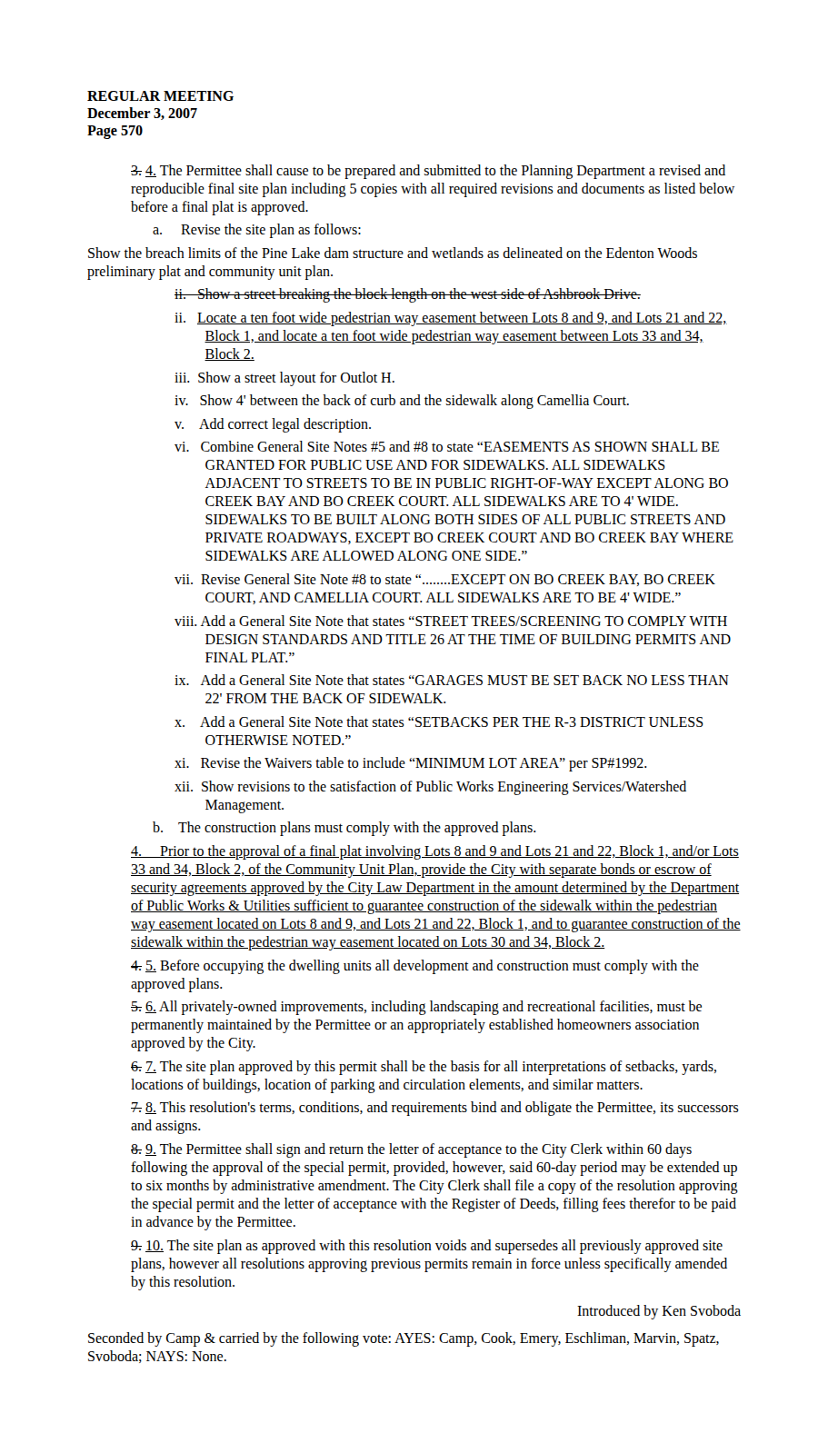REGULAR MEETING
December 3, 2007
Page 570
3. 4. The Permittee shall cause to be prepared and submitted to the Planning Department a revised and reproducible final site plan including 5 copies with all required revisions and documents as listed below before a final plat is approved.
a. Revise the site plan as follows:
Show the breach limits of the Pine Lake dam structure and wetlands as delineated on the Edenton Woods preliminary plat and community unit plan.
ii. Show a street breaking the block length on the west side of Ashbrook Drive.
ii. Locate a ten foot wide pedestrian way easement between Lots 8 and 9, and Lots 21 and 22, Block 1, and locate a ten foot wide pedestrian way easement between Lots 33 and 34, Block 2.
iii. Show a street layout for Outlot H.
iv. Show 4' between the back of curb and the sidewalk along Camellia Court.
v. Add correct legal description.
vi. Combine General Site Notes #5 and #8 to state “EASEMENTS AS SHOWN SHALL BE GRANTED FOR PUBLIC USE AND FOR SIDEWALKS. ALL SIDEWALKS ADJACENT TO STREETS TO BE IN PUBLIC RIGHT-OF-WAY EXCEPT ALONG BO CREEK BAY AND BO CREEK COURT. ALL SIDEWALKS ARE TO 4' WIDE. SIDEWALKS TO BE BUILT ALONG BOTH SIDES OF ALL PUBLIC STREETS AND PRIVATE ROADWAYS, EXCEPT BO CREEK COURT AND BO CREEK BAY WHERE SIDEWALKS ARE ALLOWED ALONG ONE SIDE.”
vii. Revise General Site Note #8 to state “........EXCEPT ON BO CREEK BAY, BO CREEK COURT, AND CAMELLIA COURT. ALL SIDEWALKS ARE TO BE 4' WIDE.”
viii. Add a General Site Note that states “STREET TREES/SCREENING TO COMPLY WITH DESIGN STANDARDS AND TITLE 26 AT THE TIME OF BUILDING PERMITS AND FINAL PLAT.”
ix. Add a General Site Note that states “GARAGES MUST BE SET BACK NO LESS THAN 22' FROM THE BACK OF SIDEWALK.
x. Add a General Site Note that states “SETBACKS PER THE R-3 DISTRICT UNLESS OTHERWISE NOTED.”
xi. Revise the Waivers table to include “MINIMUM LOT AREA” per SP#1992.
xii. Show revisions to the satisfaction of Public Works Engineering Services/Watershed Management.
b. The construction plans must comply with the approved plans.
4. Prior to the approval of a final plat involving Lots 8 and 9 and Lots 21 and 22, Block 1, and/or Lots 33 and 34, Block 2, of the Community Unit Plan, provide the City with separate bonds or escrow of security agreements approved by the City Law Department in the amount determined by the Department of Public Works & Utilities sufficient to guarantee construction of the sidewalk within the pedestrian way easement located on Lots 8 and 9, and Lots 21 and 22, Block 1, and to guarantee construction of the sidewalk within the pedestrian way easement located on Lots 30 and 34, Block 2.
4. 5. Before occupying the dwelling units all development and construction must comply with the approved plans.
5. 6. All privately-owned improvements, including landscaping and recreational facilities, must be permanently maintained by the Permittee or an appropriately established homeowners association approved by the City.
6. 7. The site plan approved by this permit shall be the basis for all interpretations of setbacks, yards, locations of buildings, location of parking and circulation elements, and similar matters.
7. 8. This resolution's terms, conditions, and requirements bind and obligate the Permittee, its successors and assigns.
8. 9. The Permittee shall sign and return the letter of acceptance to the City Clerk within 60 days following the approval of the special permit, provided, however, said 60-day period may be extended up to six months by administrative amendment. The City Clerk shall file a copy of the resolution approving the special permit and the letter of acceptance with the Register of Deeds, filling fees therefor to be paid in advance by the Permittee.
9. 10. The site plan as approved with this resolution voids and supersedes all previously approved site plans, however all resolutions approving previous permits remain in force unless specifically amended by this resolution.
Introduced by Ken Svoboda
Seconded by Camp & carried by the following vote: AYES: Camp, Cook, Emery, Eschliman, Marvin, Spatz, Svoboda; NAYS: None.